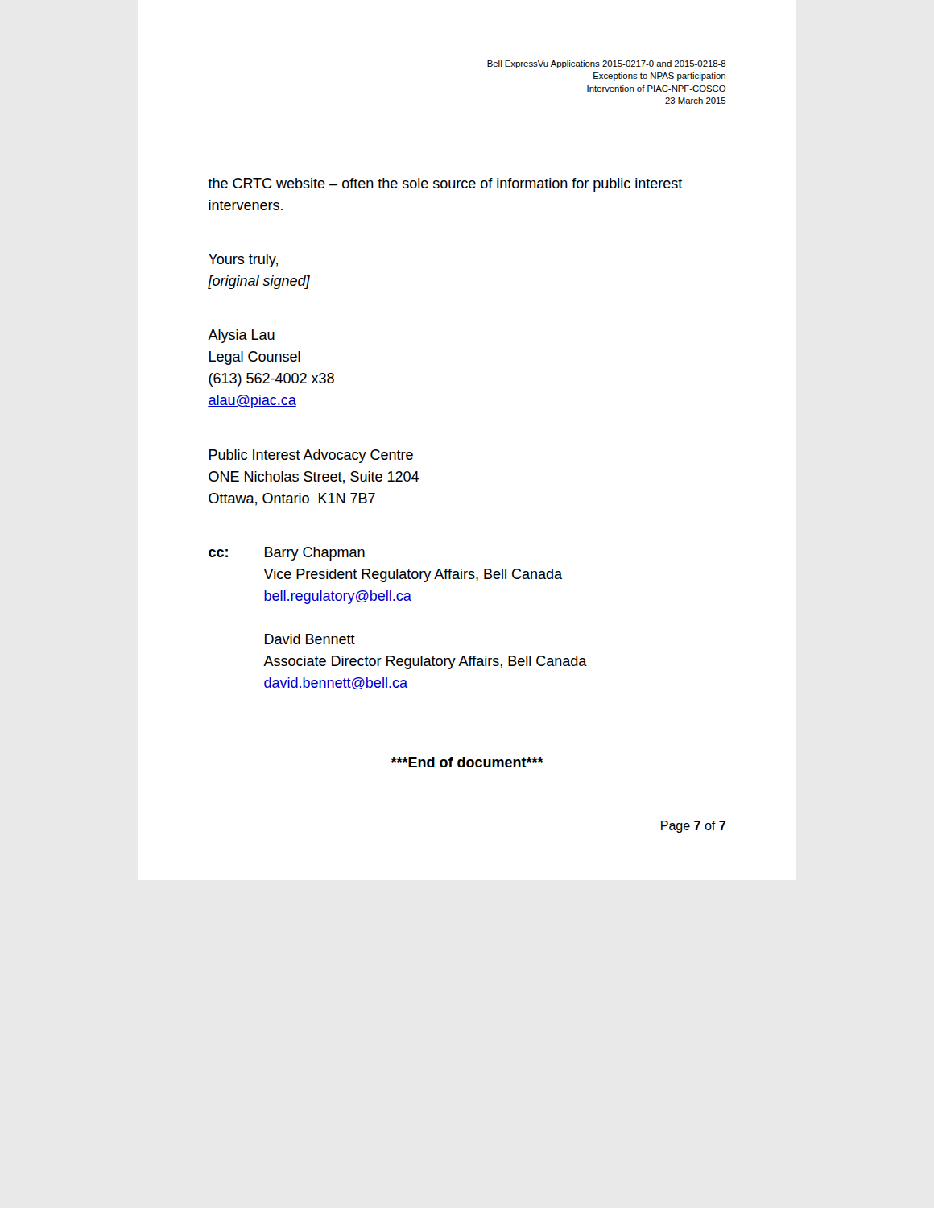Bell ExpressVu Applications 2015-0217-0 and 2015-0218-8
Exceptions to NPAS participation
Intervention of PIAC-NPF-COSCO
23 March 2015
the CRTC website – often the sole source of information for public interest interveners.
Yours truly,
[original signed]
Alysia Lau
Legal Counsel
(613) 562-4002 x38
alau@piac.ca
Public Interest Advocacy Centre
ONE Nicholas Street, Suite 1204
Ottawa, Ontario K1N 7B7
cc:
Barry Chapman
Vice President Regulatory Affairs, Bell Canada
bell.regulatory@bell.ca
David Bennett
Associate Director Regulatory Affairs, Bell Canada
david.bennett@bell.ca
***End of document***
Page 7 of 7